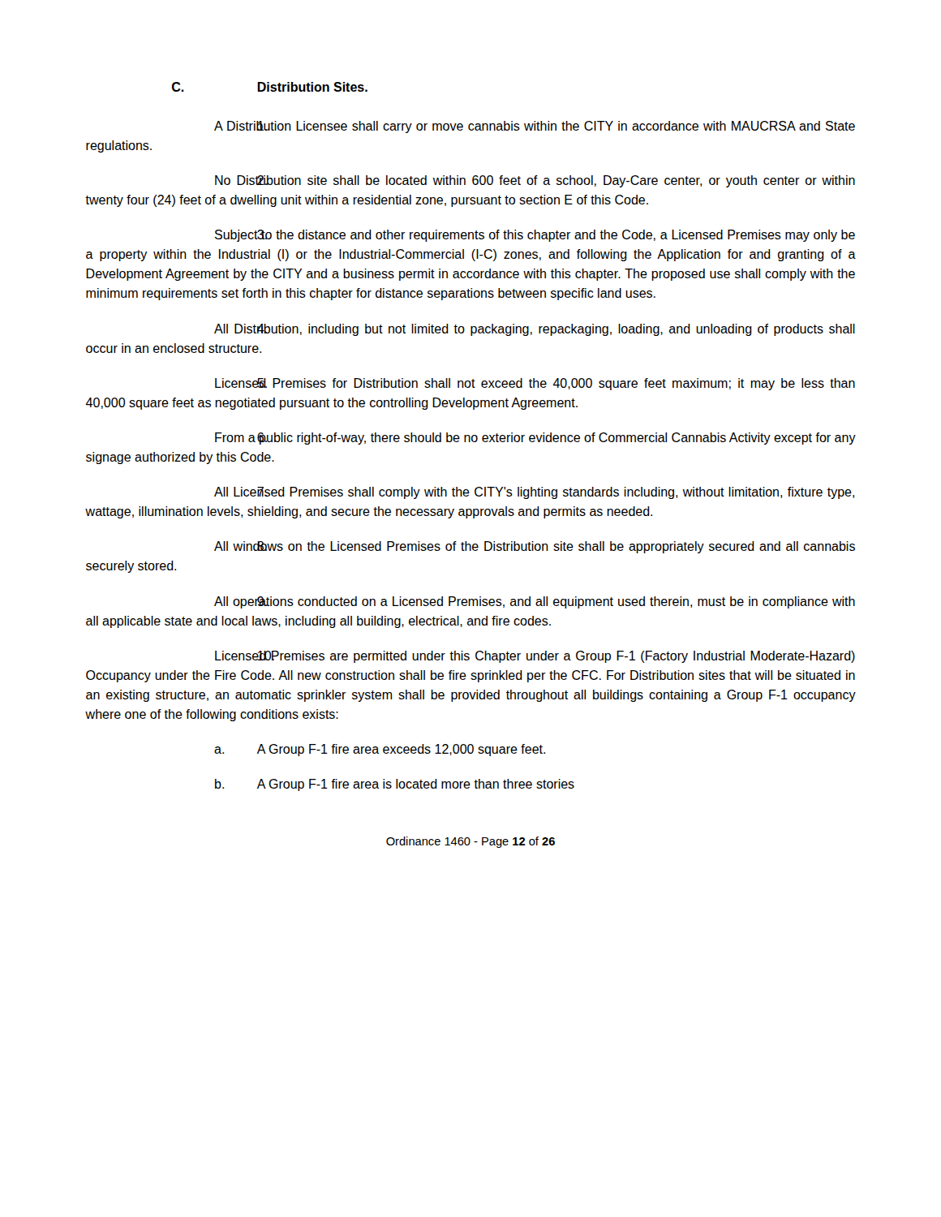C. Distribution Sites.
1. A Distribution Licensee shall carry or move cannabis within the CITY in accordance with MAUCRSA and State regulations.
2. No Distribution site shall be located within 600 feet of a school, Day-Care center, or youth center or within twenty four (24) feet of a dwelling unit within a residential zone, pursuant to section E of this Code.
3. Subject to the distance and other requirements of this chapter and the Code, a Licensed Premises may only be a property within the Industrial (I) or the Industrial-Commercial (I-C) zones, and following the Application for and granting of a Development Agreement by the CITY and a business permit in accordance with this chapter. The proposed use shall comply with the minimum requirements set forth in this chapter for distance separations between specific land uses.
4. All Distribution, including but not limited to packaging, repackaging, loading, and unloading of products shall occur in an enclosed structure.
5. Licensed Premises for Distribution shall not exceed the 40,000 square feet maximum; it may be less than 40,000 square feet as negotiated pursuant to the controlling Development Agreement.
6. From a public right-of-way, there should be no exterior evidence of Commercial Cannabis Activity except for any signage authorized by this Code.
7. All Licensed Premises shall comply with the CITY's lighting standards including, without limitation, fixture type, wattage, illumination levels, shielding, and secure the necessary approvals and permits as needed.
8. All windows on the Licensed Premises of the Distribution site shall be appropriately secured and all cannabis securely stored.
9. All operations conducted on a Licensed Premises, and all equipment used therein, must be in compliance with all applicable state and local laws, including all building, electrical, and fire codes.
10. Licensed Premises are permitted under this Chapter under a Group F-1 (Factory Industrial Moderate-Hazard) Occupancy under the Fire Code. All new construction shall be fire sprinkled per the CFC. For Distribution sites that will be situated in an existing structure, an automatic sprinkler system shall be provided throughout all buildings containing a Group F-1 occupancy where one of the following conditions exists:
a. A Group F-1 fire area exceeds 12,000 square feet.
b. A Group F-1 fire area is located more than three stories
Ordinance 1460 - Page 12 of 26